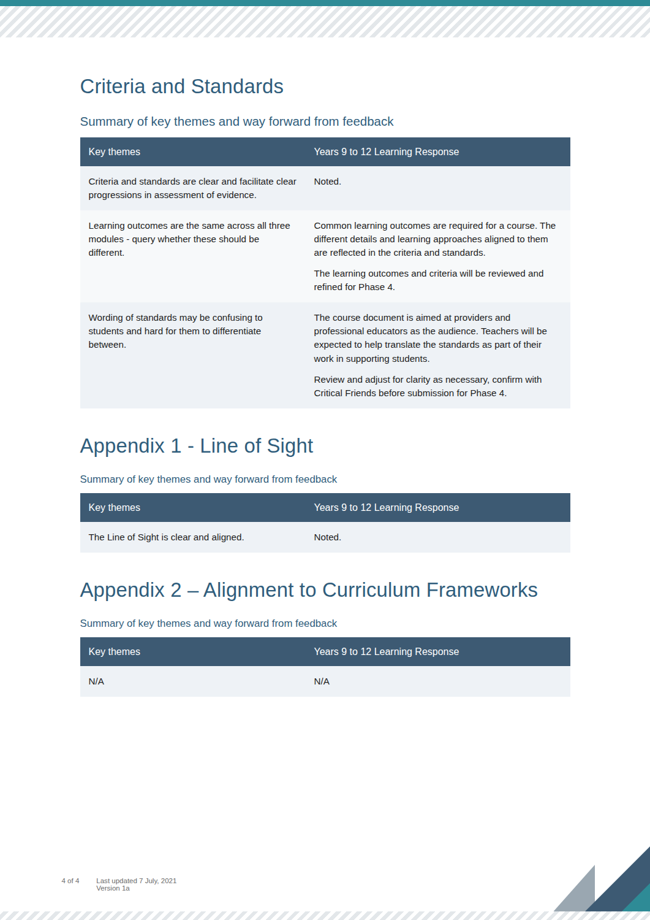Criteria and Standards
Summary of key themes and way forward from feedback
| Key themes | Years 9 to 12 Learning Response |
| --- | --- |
| Criteria and standards are clear and facilitate clear progressions in assessment of evidence. | Noted. |
| Learning outcomes are the same across all three modules - query whether these should be different. | Common learning outcomes are required for a course. The different details and learning approaches aligned to them are reflected in the criteria and standards. The learning outcomes and criteria will be reviewed and refined for Phase 4. |
| Wording of standards may be confusing to students and hard for them to differentiate between. | The course document is aimed at providers and professional educators as the audience. Teachers will be expected to help translate the standards as part of their work in supporting students. Review and adjust for clarity as necessary, confirm with Critical Friends before submission for Phase 4. |
Appendix 1 - Line of Sight
Summary of key themes and way forward from feedback
| Key themes | Years 9 to 12 Learning Response |
| --- | --- |
| The Line of Sight is clear and aligned. | Noted. |
Appendix 2 – Alignment to Curriculum Frameworks
Summary of key themes and way forward from feedback
| Key themes | Years 9 to 12 Learning Response |
| --- | --- |
| N/A | N/A |
4 of 4
Last updated 7 July, 2021 Version 1a